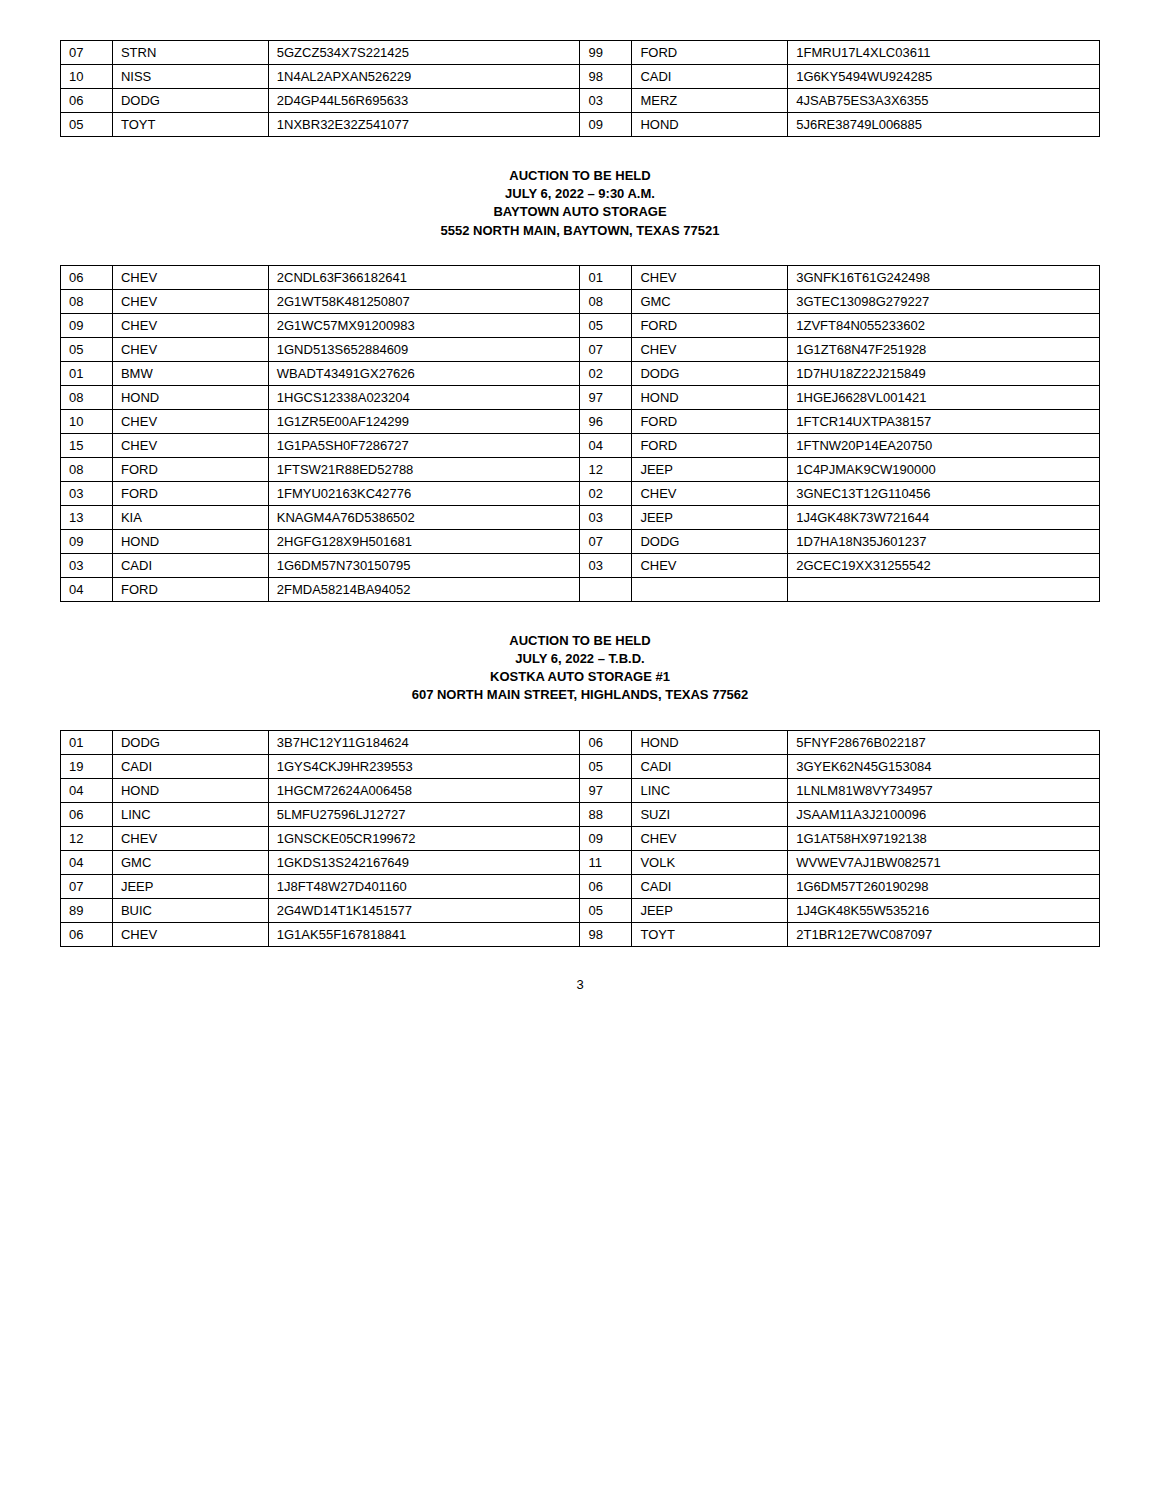| 07 | STRN | 5GZCZ534X7S221425 | 99 | FORD | 1FMRU17L4XLC03611 |
| 10 | NISS | 1N4AL2APXAN526229 | 98 | CADI | 1G6KY5494WU924285 |
| 06 | DODG | 2D4GP44L56R695633 | 03 | MERZ | 4JSAB75ES3A3X6355 |
| 05 | TOYT | 1NXBR32E32Z541077 | 09 | HOND | 5J6RE38749L006885 |
AUCTION TO BE HELD
JULY 6, 2022 – 9:30 A.M.
BAYTOWN AUTO STORAGE
5552 NORTH MAIN, BAYTOWN, TEXAS 77521
| 06 | CHEV | 2CNDL63F366182641 | 01 | CHEV | 3GNFK16T61G242498 |
| 08 | CHEV | 2G1WT58K481250807 | 08 | GMC | 3GTEC13098G279227 |
| 09 | CHEV | 2G1WC57MX91200983 | 05 | FORD | 1ZVFT84N055233602 |
| 05 | CHEV | 1GND513S652884609 | 07 | CHEV | 1G1ZT68N47F251928 |
| 01 | BMW | WBADT43491GX27626 | 02 | DODG | 1D7HU18Z22J215849 |
| 08 | HOND | 1HGCS12338A023204 | 97 | HOND | 1HGEJ6628VL001421 |
| 10 | CHEV | 1G1ZR5E00AF124299 | 96 | FORD | 1FTCR14UXTPA38157 |
| 15 | CHEV | 1G1PA5SH0F7286727 | 04 | FORD | 1FTNW20P14EA20750 |
| 08 | FORD | 1FTSW21R88ED52788 | 12 | JEEP | 1C4PJMAK9CW190000 |
| 03 | FORD | 1FMYU02163KC42776 | 02 | CHEV | 3GNEC13T12G110456 |
| 13 | KIA | KNAGM4A76D5386502 | 03 | JEEP | 1J4GK48K73W721644 |
| 09 | HOND | 2HGFG128X9H501681 | 07 | DODG | 1D7HA18N35J601237 |
| 03 | CADI | 1G6DM57N730150795 | 03 | CHEV | 2GCEC19XX31255542 |
| 04 | FORD | 2FMDA58214BA94052 | | | |
AUCTION TO BE HELD
JULY 6, 2022 – T.B.D.
KOSTKA AUTO STORAGE #1
607 NORTH MAIN STREET, HIGHLANDS, TEXAS 77562
| 01 | DODG | 3B7HC12Y11G184624 | 06 | HOND | 5FNYF28676B022187 |
| 19 | CADI | 1GYS4CKJ9HR239553 | 05 | CADI | 3GYEK62N45G153084 |
| 04 | HOND | 1HGCM72624A006458 | 97 | LINC | 1LNLM81W8VY734957 |
| 06 | LINC | 5LMFU27596LJ12727 | 88 | SUZI | JSAAM11A3J2100096 |
| 12 | CHEV | 1GNSCKE05CR199672 | 09 | CHEV | 1G1AT58HX97192138 |
| 04 | GMC | 1GKDS13S242167649 | 11 | VOLK | WVWEV7AJ1BW082571 |
| 07 | JEEP | 1J8FT48W27D401160 | 06 | CADI | 1G6DM57T260190298 |
| 89 | BUIC | 2G4WD14T1K1451577 | 05 | JEEP | 1J4GK48K55W535216 |
| 06 | CHEV | 1G1AK55F167818841 | 98 | TOYT | 2T1BR12E7WC087097 |
3